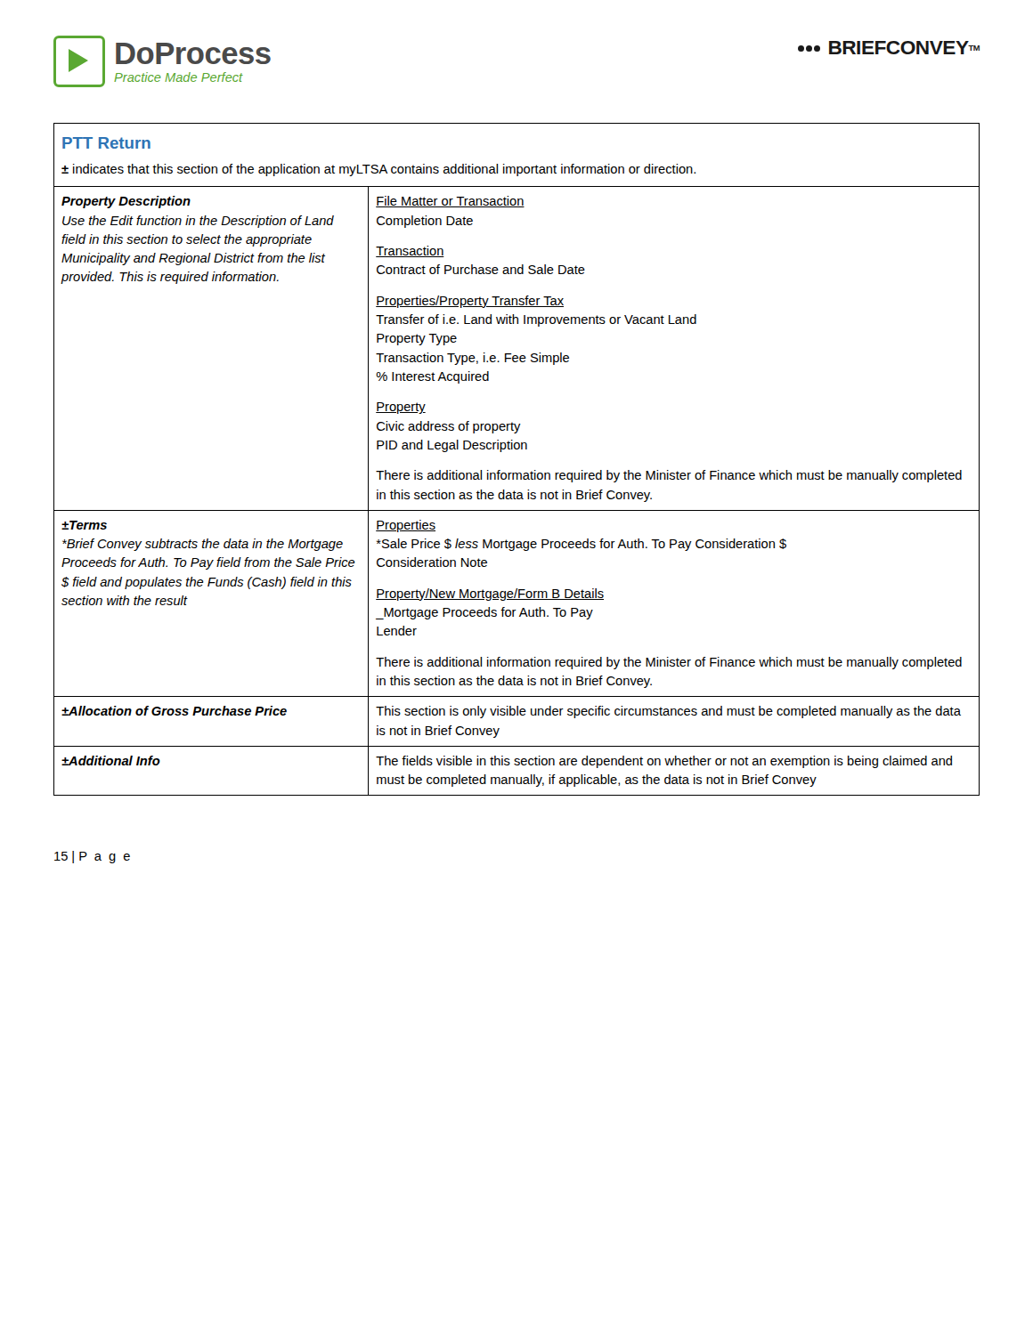Do Process
Practice Made Perfect
BRIEFCONVEYTM
| PTT Return ± indicates that this section of the application at myLTSA contains additional important information or direction. |
| Property Description Use the Edit function in the Description of Land field in this section to select the appropriate Municipality and Regional District from the list provided. This is required information. | File Matter or Transaction Completion Date Transaction Contract of Purchase and Sale Date Properties/Property Transfer Tax Transfer of i.e. Land with Improvements or Vacant Land Property Type Transaction Type, i.e. Fee Simple % Interest Acquired Property Civic address of property PID and Legal Description There is additional information required by the Minister of Finance which must be manually completed in this section as the data is not in Brief Convey. |
| ±Terms *Brief Convey subtracts the data in the Mortgage Proceeds for Auth. To Pay field from the Sale Price $ field and populates the Funds (Cash) field in this section with the result | Properties *Sale Price $ less Mortgage Proceeds for Auth. To Pay Consideration $ Consideration Note Property/New Mortgage/Form B Details _Mortgage Proceeds for Auth. To Pay Lender There is additional information required by the Minister of Finance which must be manually completed in this section as the data is not in Brief Convey. |
| ±Allocation of Gross Purchase Price | This section is only visible under specific circumstances and must be completed manually as the data is not in Brief Convey |
| ±Additional Info | The fields visible in this section are dependent on whether or not an exemption is being claimed and must be completed manually, if applicable, as the data is not in Brief Convey |
15 | P a g e